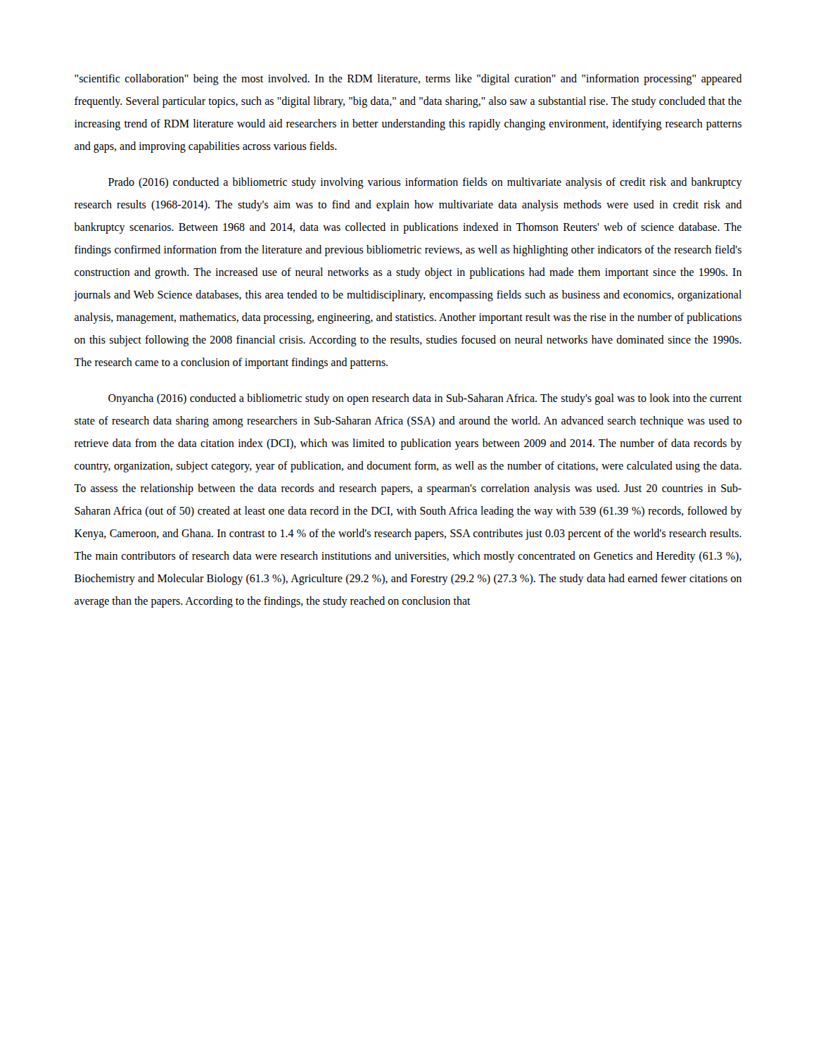"scientific collaboration" being the most involved. In the RDM literature, terms like "digital curation" and "information processing" appeared frequently. Several particular topics, such as "digital library, "big data," and "data sharing," also saw a substantial rise. The study concluded that the increasing trend of RDM literature would aid researchers in better understanding this rapidly changing environment, identifying research patterns and gaps, and improving capabilities across various fields.
Prado (2016) conducted a bibliometric study involving various information fields on multivariate analysis of credit risk and bankruptcy research results (1968-2014). The study's aim was to find and explain how multivariate data analysis methods were used in credit risk and bankruptcy scenarios. Between 1968 and 2014, data was collected in publications indexed in Thomson Reuters' web of science database. The findings confirmed information from the literature and previous bibliometric reviews, as well as highlighting other indicators of the research field's construction and growth. The increased use of neural networks as a study object in publications had made them important since the 1990s. In journals and Web Science databases, this area tended to be multidisciplinary, encompassing fields such as business and economics, organizational analysis, management, mathematics, data processing, engineering, and statistics. Another important result was the rise in the number of publications on this subject following the 2008 financial crisis. According to the results, studies focused on neural networks have dominated since the 1990s. The research came to a conclusion of important findings and patterns.
Onyancha (2016) conducted a bibliometric study on open research data in Sub-Saharan Africa. The study's goal was to look into the current state of research data sharing among researchers in Sub-Saharan Africa (SSA) and around the world. An advanced search technique was used to retrieve data from the data citation index (DCI), which was limited to publication years between 2009 and 2014. The number of data records by country, organization, subject category, year of publication, and document form, as well as the number of citations, were calculated using the data. To assess the relationship between the data records and research papers, a spearman's correlation analysis was used. Just 20 countries in Sub-Saharan Africa (out of 50) created at least one data record in the DCI, with South Africa leading the way with 539 (61.39 %) records, followed by Kenya, Cameroon, and Ghana. In contrast to 1.4 % of the world's research papers, SSA contributes just 0.03 percent of the world's research results. The main contributors of research data were research institutions and universities, which mostly concentrated on Genetics and Heredity (61.3 %), Biochemistry and Molecular Biology (61.3 %), Agriculture (29.2 %), and Forestry (29.2 %) (27.3 %). The study data had earned fewer citations on average than the papers. According to the findings, the study reached on conclusion that